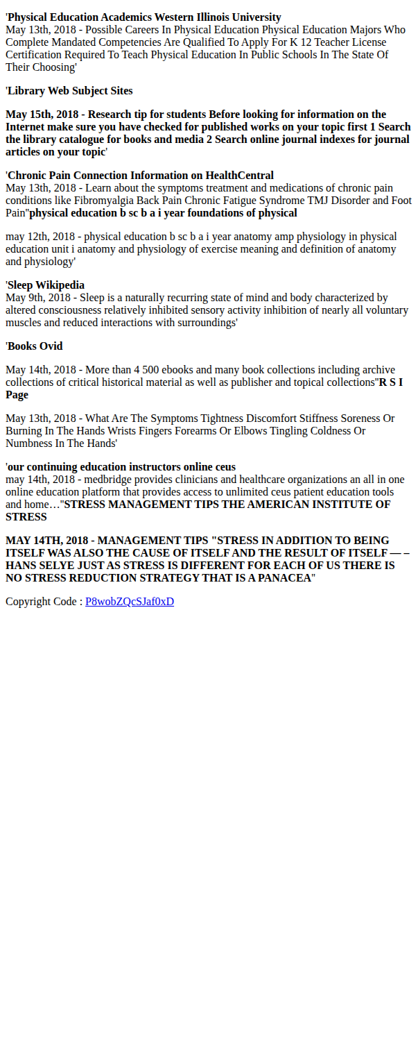'Physical Education Academics Western Illinois University
May 13th, 2018 - Possible Careers In Physical Education Physical Education Majors Who Complete Mandated Competencies Are Qualified To Apply For K 12 Teacher License Certification Required To Teach Physical Education In Public Schools In The State Of Their Choosing'
'Library Web Subject Sites
May 15th, 2018 - Research tip for students Before looking for information on the Internet make sure you have checked for published works on your topic first 1 Search the library catalogue for books and media 2 Search online journal indexes for journal articles on your topic'
'Chronic Pain Connection Information on HealthCentral
May 13th, 2018 - Learn about the symptoms treatment and medications of chronic pain conditions like Fibromyalgia Back Pain Chronic Fatigue Syndrome TMJ Disorder and Foot Pain''physical education b sc b a i year foundations of physical
may 12th, 2018 - physical education b sc b a i year anatomy amp physiology in physical education unit i anatomy and physiology of exercise meaning and definition of anatomy and physiology'
'Sleep Wikipedia
May 9th, 2018 - Sleep is a naturally recurring state of mind and body characterized by altered consciousness relatively inhibited sensory activity inhibition of nearly all voluntary muscles and reduced interactions with surroundings'
'Books Ovid
May 14th, 2018 - More than 4 500 ebooks and many book collections including archive collections of critical historical material as well as publisher and topical collections''R S I Page
May 13th, 2018 - What Are The Symptoms Tightness Discomfort Stiffness Soreness Or Burning In The Hands Wrists Fingers Forearms Or Elbows Tingling Coldness Or Numbness In The Hands'
'our continuing education instructors online ceus
may 14th, 2018 - medbridge provides clinicians and healthcare organizations an all in one online education platform that provides access to unlimited ceus patient education tools and home…''STRESS MANAGEMENT TIPS THE AMERICAN INSTITUTE OF STRESS
MAY 14TH, 2018 - MANAGEMENT TIPS "STRESS IN ADDITION TO BEING ITSELF WAS ALSO THE CAUSE OF ITSELF AND THE RESULT OF ITSELF ― – HANS SELYE JUST AS STRESS IS DIFFERENT FOR EACH OF US THERE IS NO STRESS REDUCTION STRATEGY THAT IS A PANACEA''
Copyright Code : P8wobZQcSJaf0xD